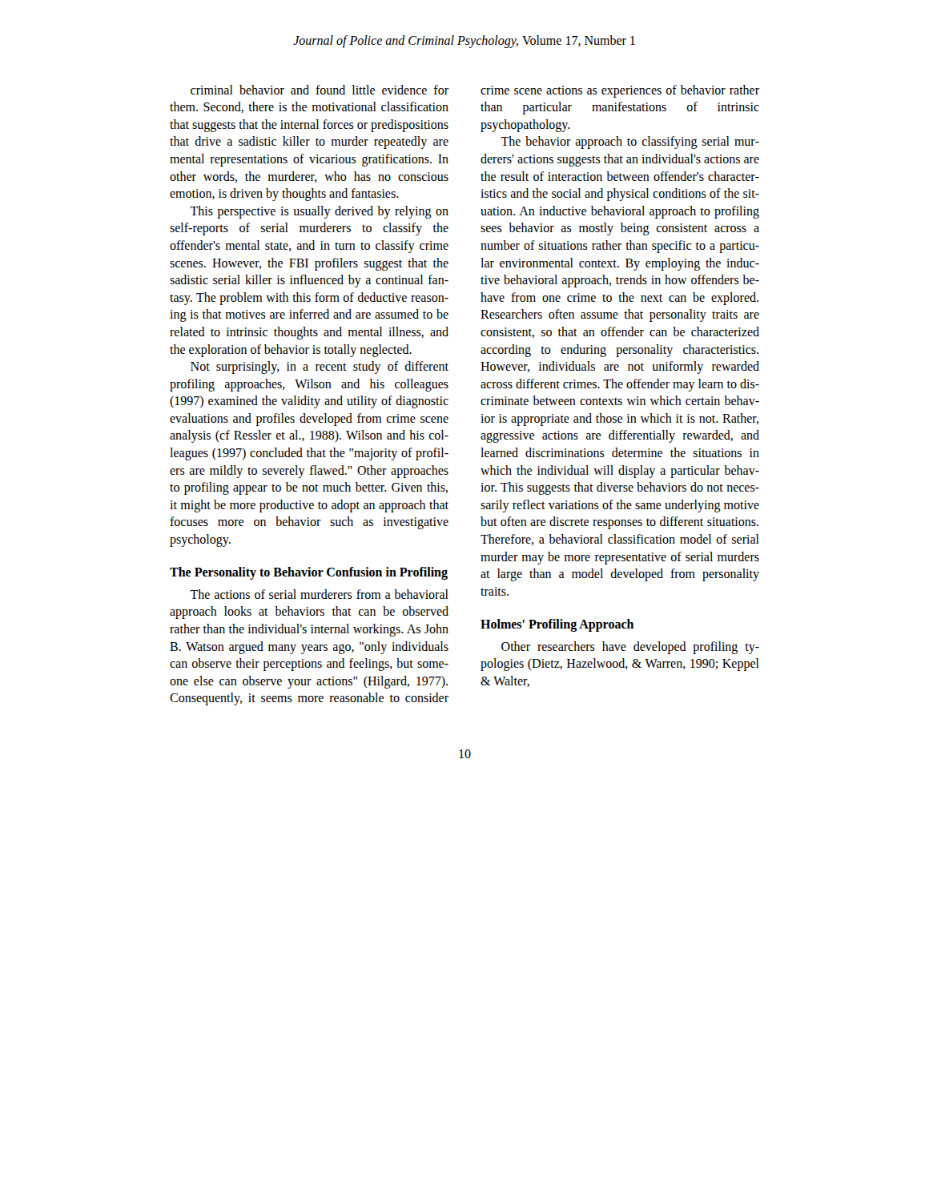Journal of Police and Criminal Psychology, Volume 17, Number 1
criminal behavior and found little evidence for them. Second, there is the motivational classification that suggests that the internal forces or predispositions that drive a sadistic killer to murder repeatedly are mental representations of vicarious gratifications. In other words, the murderer, who has no conscious emotion, is driven by thoughts and fantasies.
This perspective is usually derived by relying on self-reports of serial murderers to classify the offender's mental state, and in turn to classify crime scenes. However, the FBI profilers suggest that the sadistic serial killer is influenced by a continual fantasy. The problem with this form of deductive reasoning is that motives are inferred and are assumed to be related to intrinsic thoughts and mental illness, and the exploration of behavior is totally neglected.
Not surprisingly, in a recent study of different profiling approaches, Wilson and his colleagues (1997) examined the validity and utility of diagnostic evaluations and profiles developed from crime scene analysis (cf Ressler et al., 1988). Wilson and his colleagues (1997) concluded that the "majority of profilers are mildly to severely flawed." Other approaches to profiling appear to be not much better. Given this, it might be more productive to adopt an approach that focuses more on behavior such as investigative psychology.
The Personality to Behavior Confusion in Profiling
The actions of serial murderers from a behavioral approach looks at behaviors that can be observed rather than the individual's internal workings. As John B. Watson argued many years ago, "only individuals can observe their perceptions and feelings, but someone else can observe your actions" (Hilgard, 1977). Consequently, it seems more reasonable to consider crime scene actions as experiences of behavior rather than particular manifestations of intrinsic psychopathology.
The behavior approach to classifying serial murderers' actions suggests that an individual's actions are the result of interaction between offender's characteristics and the social and physical conditions of the situation. An inductive behavioral approach to profiling sees behavior as mostly being consistent across a number of situations rather than specific to a particular environmental context. By employing the inductive behavioral approach, trends in how offenders behave from one crime to the next can be explored. Researchers often assume that personality traits are consistent, so that an offender can be characterized according to enduring personality characteristics. However, individuals are not uniformly rewarded across different crimes. The offender may learn to discriminate between contexts win which certain behavior is appropriate and those in which it is not. Rather, aggressive actions are differentially rewarded, and learned discriminations determine the situations in which the individual will display a particular behavior. This suggests that diverse behaviors do not necessarily reflect variations of the same underlying motive but often are discrete responses to different situations. Therefore, a behavioral classification model of serial murder may be more representative of serial murders at large than a model developed from personality traits.
Holmes' Profiling Approach
Other researchers have developed profiling typologies (Dietz, Hazelwood, & Warren, 1990; Keppel & Walter,
10